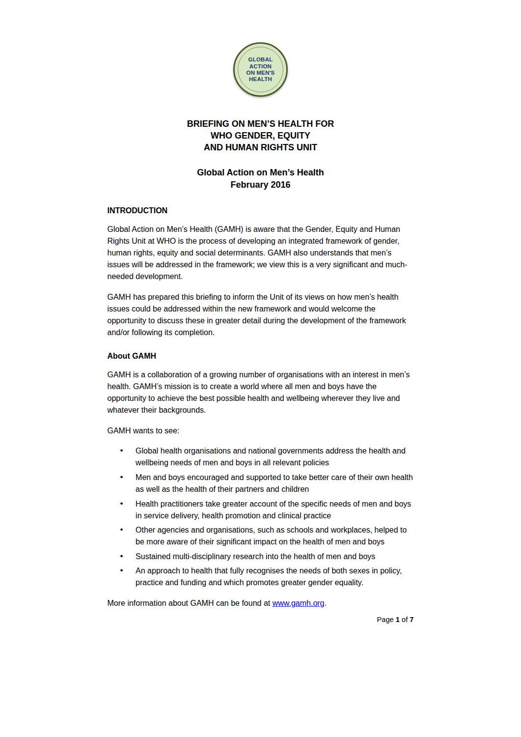GLOBAL
ACTION
ON MEN'S
HEALTH
BRIEFING ON MEN’S HEALTH FOR
WHO GENDER, EQUITY
AND HUMAN RIGHTS UNIT Global Action on Men’s Health
February 2016
INTRODUCTION
Global Action on Men’s Health (GAMH) is aware that the Gender, Equity and Human Rights Unit at WHO is the process of developing an integrated framework of gender, human rights, equity and social determinants. GAMH also understands that men’s issues will be addressed in the framework; we view this is a very significant and much-needed development.
GAMH has prepared this briefing to inform the Unit of its views on how men’s health issues could be addressed within the new framework and would welcome the opportunity to discuss these in greater detail during the development of the framework and/or following its completion.
About GAMH
GAMH is a collaboration of a growing number of organisations with an interest in men’s health. GAMH’s mission is to create a world where all men and boys have the opportunity to achieve the best possible health and wellbeing wherever they live and whatever their backgrounds.
GAMH wants to see:
Global health organisations and national governments address the health and wellbeing needs of men and boys in all relevant policies
Men and boys encouraged and supported to take better care of their own health as well as the health of their partners and children
Health practitioners take greater account of the specific needs of men and boys in service delivery, health promotion and clinical practice
Other agencies and organisations, such as schools and workplaces, helped to be more aware of their significant impact on the health of men and boys
Sustained multi-disciplinary research into the health of men and boys
An approach to health that fully recognises the needs of both sexes in policy, practice and funding and which promotes greater gender equality.
More information about GAMH can be found at www.gamh.org.
Page 1 of 7